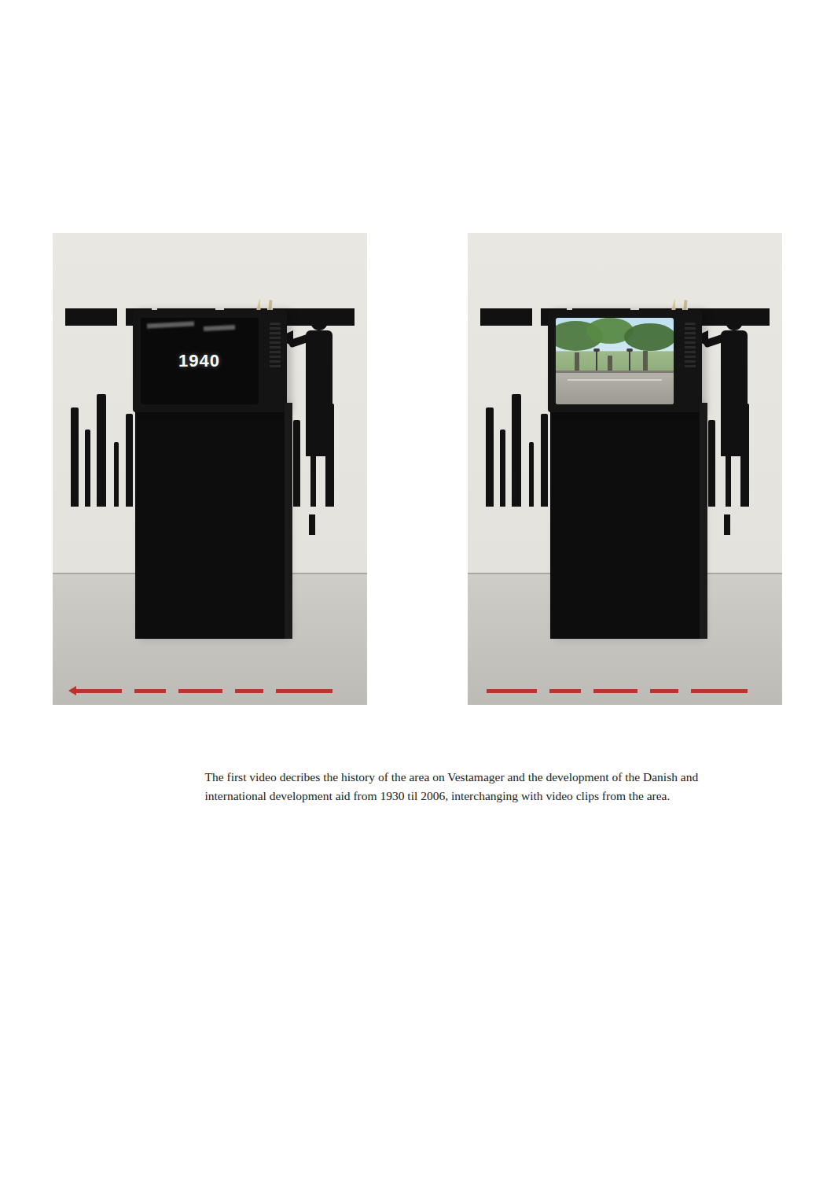1940
The first video decribes the history of the area on Vestamager and the development of the Danish and international development aid from 1930 til 2006, interchanging with video clips from the area.